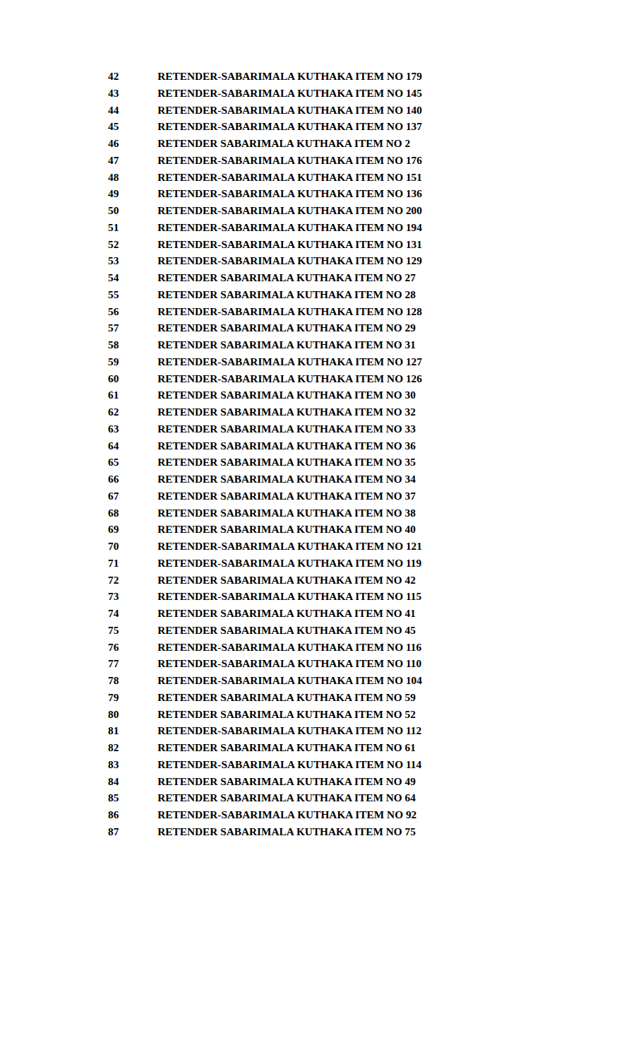| 42 | RETENDER-SABARIMALA KUTHAKA ITEM NO 179 |
| 43 | RETENDER-SABARIMALA KUTHAKA ITEM NO 145 |
| 44 | RETENDER-SABARIMALA KUTHAKA ITEM NO 140 |
| 45 | RETENDER-SABARIMALA KUTHAKA ITEM NO 137 |
| 46 | RETENDER SABARIMALA KUTHAKA ITEM NO 2 |
| 47 | RETENDER-SABARIMALA KUTHAKA ITEM NO 176 |
| 48 | RETENDER-SABARIMALA KUTHAKA ITEM NO 151 |
| 49 | RETENDER-SABARIMALA KUTHAKA ITEM NO 136 |
| 50 | RETENDER-SABARIMALA KUTHAKA ITEM NO 200 |
| 51 | RETENDER-SABARIMALA KUTHAKA ITEM NO 194 |
| 52 | RETENDER-SABARIMALA KUTHAKA ITEM NO 131 |
| 53 | RETENDER-SABARIMALA KUTHAKA ITEM NO 129 |
| 54 | RETENDER SABARIMALA KUTHAKA ITEM NO 27 |
| 55 | RETENDER SABARIMALA KUTHAKA ITEM NO 28 |
| 56 | RETENDER-SABARIMALA KUTHAKA ITEM NO 128 |
| 57 | RETENDER SABARIMALA KUTHAKA ITEM NO 29 |
| 58 | RETENDER SABARIMALA KUTHAKA ITEM NO 31 |
| 59 | RETENDER-SABARIMALA KUTHAKA ITEM NO 127 |
| 60 | RETENDER-SABARIMALA KUTHAKA ITEM NO 126 |
| 61 | RETENDER SABARIMALA KUTHAKA ITEM NO 30 |
| 62 | RETENDER SABARIMALA KUTHAKA ITEM NO 32 |
| 63 | RETENDER SABARIMALA KUTHAKA ITEM NO 33 |
| 64 | RETENDER SABARIMALA KUTHAKA ITEM NO 36 |
| 65 | RETENDER SABARIMALA KUTHAKA ITEM NO 35 |
| 66 | RETENDER SABARIMALA KUTHAKA ITEM NO 34 |
| 67 | RETENDER SABARIMALA KUTHAKA ITEM NO 37 |
| 68 | RETENDER SABARIMALA KUTHAKA ITEM NO 38 |
| 69 | RETENDER SABARIMALA KUTHAKA ITEM NO 40 |
| 70 | RETENDER-SABARIMALA KUTHAKA ITEM NO 121 |
| 71 | RETENDER-SABARIMALA KUTHAKA ITEM NO 119 |
| 72 | RETENDER SABARIMALA KUTHAKA ITEM NO 42 |
| 73 | RETENDER-SABARIMALA KUTHAKA ITEM NO 115 |
| 74 | RETENDER SABARIMALA KUTHAKA ITEM NO 41 |
| 75 | RETENDER SABARIMALA KUTHAKA ITEM NO 45 |
| 76 | RETENDER-SABARIMALA KUTHAKA ITEM NO 116 |
| 77 | RETENDER-SABARIMALA KUTHAKA ITEM NO 110 |
| 78 | RETENDER-SABARIMALA KUTHAKA ITEM NO 104 |
| 79 | RETENDER SABARIMALA KUTHAKA ITEM NO 59 |
| 80 | RETENDER SABARIMALA KUTHAKA ITEM NO 52 |
| 81 | RETENDER-SABARIMALA KUTHAKA ITEM NO 112 |
| 82 | RETENDER SABARIMALA KUTHAKA ITEM NO 61 |
| 83 | RETENDER-SABARIMALA KUTHAKA ITEM NO 114 |
| 84 | RETENDER SABARIMALA KUTHAKA ITEM NO 49 |
| 85 | RETENDER SABARIMALA KUTHAKA ITEM NO 64 |
| 86 | RETENDER-SABARIMALA KUTHAKA ITEM NO 92 |
| 87 | RETENDER SABARIMALA KUTHAKA ITEM NO 75 |